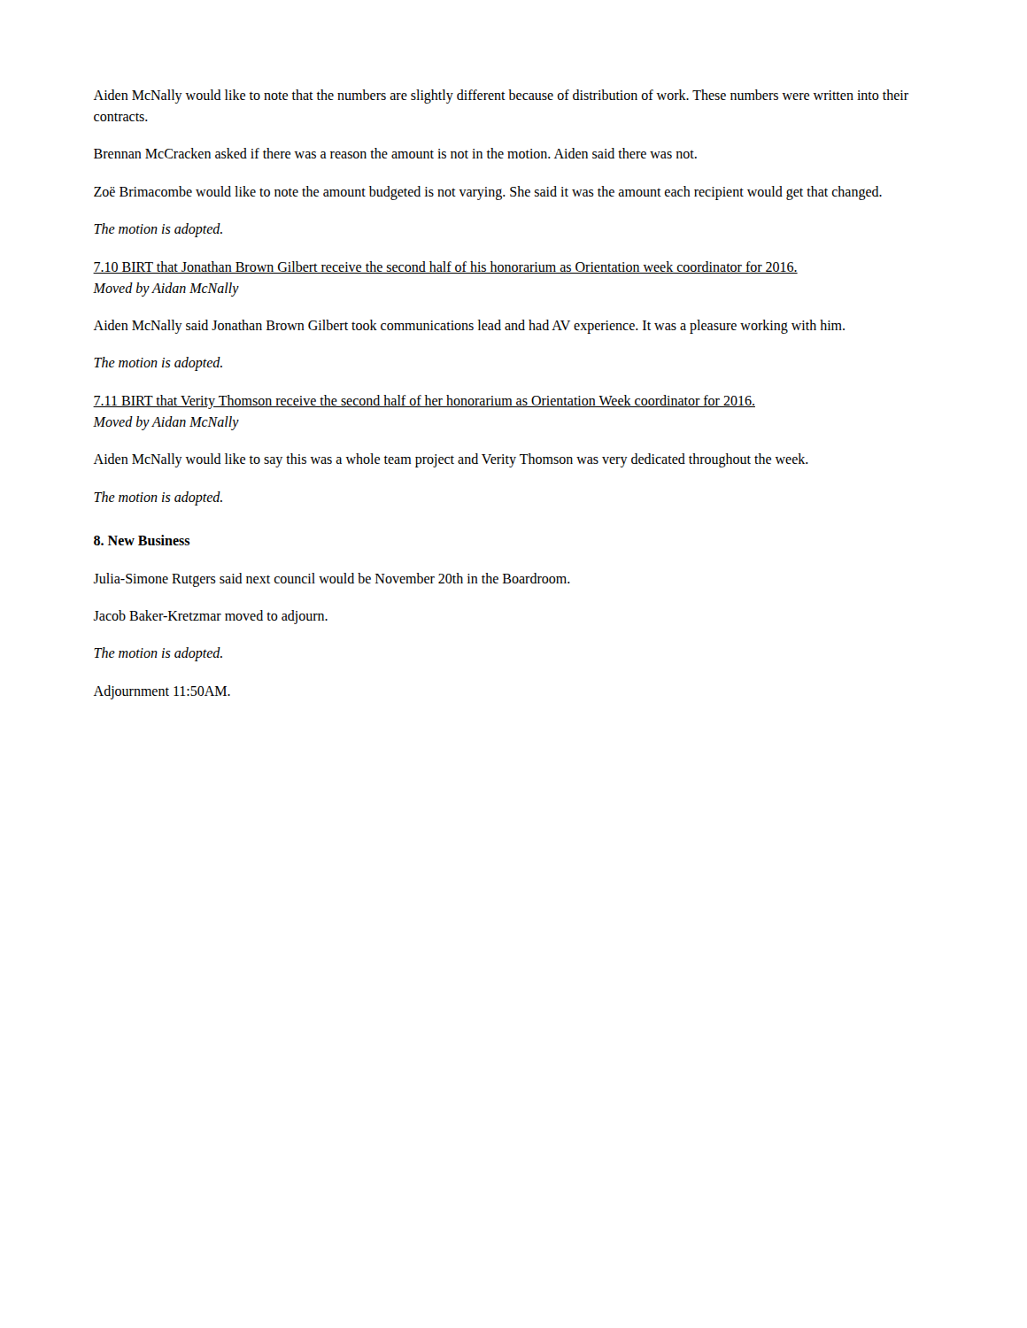Aiden McNally would like to note that the numbers are slightly different because of distribution of work. These numbers were written into their contracts.
Brennan McCracken asked if there was a reason the amount is not in the motion. Aiden said there was not.
Zoë Brimacombe would like to note the amount budgeted is not varying. She said it was the amount each recipient would get that changed.
The motion is adopted.
7.10 BIRT that Jonathan Brown Gilbert receive the second half of his honorarium as Orientation week coordinator for 2016.
Moved by Aidan McNally
Aiden McNally said Jonathan Brown Gilbert took communications lead and had AV experience. It was a pleasure working with him.
The motion is adopted.
7.11 BIRT that Verity Thomson receive the second half of her honorarium as Orientation Week coordinator for 2016.
Moved by Aidan McNally
Aiden McNally would like to say this was a whole team project and Verity Thomson was very dedicated throughout the week.
The motion is adopted.
8. New Business
Julia-Simone Rutgers said next council would be November 20th in the Boardroom.
Jacob Baker-Kretzmar moved to adjourn.
The motion is adopted.
Adjournment 11:50AM.